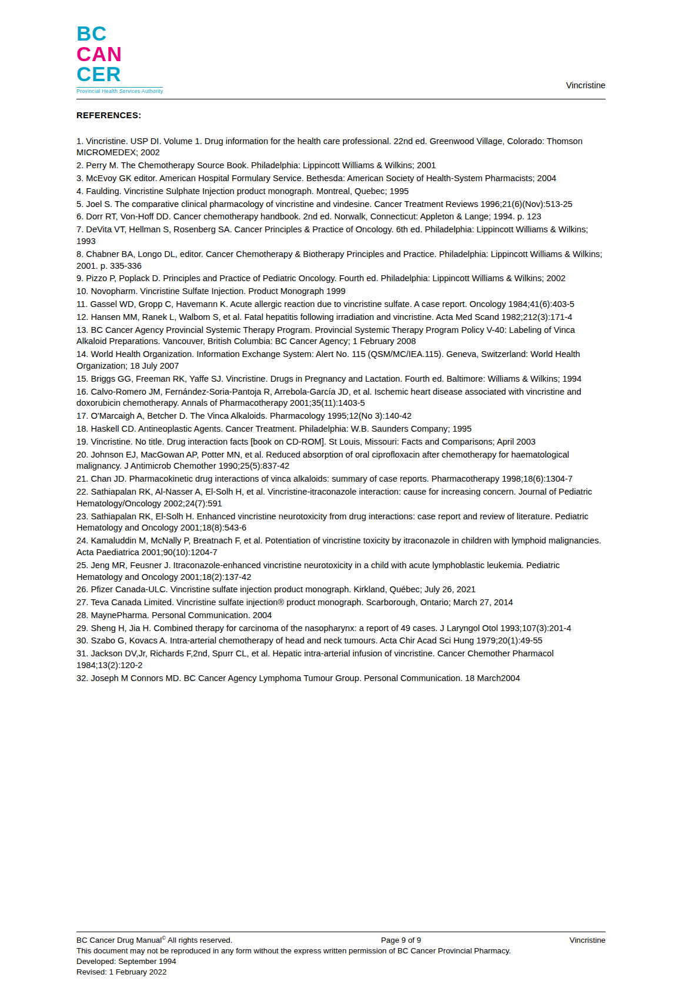BC
CAN
CER
Provincial Health Services Authority
Vincristine
REFERENCES:
Vincristine. USP DI. Volume 1. Drug information for the health care professional. 22nd ed. Greenwood Village, Colorado: Thomson MICROMEDEX; 2002
Perry M. The Chemotherapy Source Book. Philadelphia: Lippincott Williams & Wilkins; 2001
McEvoy GK editor. American Hospital Formulary Service. Bethesda: American Society of Health-System Pharmacists; 2004
Faulding. Vincristine Sulphate Injection product monograph. Montreal, Quebec; 1995
Joel S. The comparative clinical pharmacology of vincristine and vindesine. Cancer Treatment Reviews 1996;21(6)(Nov):513-25
Dorr RT, Von-Hoff DD. Cancer chemotherapy handbook. 2nd ed. Norwalk, Connecticut: Appleton & Lange; 1994. p. 123
DeVita VT, Hellman S, Rosenberg SA. Cancer Principles & Practice of Oncology. 6th ed. Philadelphia: Lippincott Williams & Wilkins; 1993
Chabner BA, Longo DL, editor. Cancer Chemotherapy & Biotherapy Principles and Practice. Philadelphia: Lippincott Williams & Wilkins; 2001. p. 335-336
Pizzo P, Poplack D. Principles and Practice of Pediatric Oncology. Fourth ed. Philadelphia: Lippincott Williams & Wilkins; 2002
Novopharm. Vincristine Sulfate Injection. Product Monograph 1999
Gassel WD, Gropp C, Havemann K. Acute allergic reaction due to vincristine sulfate. A case report. Oncology 1984;41(6):403-5
Hansen MM, Ranek L, Walbom S, et al. Fatal hepatitis following irradiation and vincristine. Acta Med Scand 1982;212(3):171-4
BC Cancer Agency Provincial Systemic Therapy Program. Provincial Systemic Therapy Program Policy V-40: Labeling of Vinca Alkaloid Preparations. Vancouver, British Columbia: BC Cancer Agency; 1 February 2008
World Health Organization. Information Exchange System: Alert No. 115 (QSM/MC/IEA.115). Geneva, Switzerland: World Health Organization; 18 July 2007
Briggs GG, Freeman RK, Yaffe SJ. Vincristine. Drugs in Pregnancy and Lactation. Fourth ed. Baltimore: Williams & Wilkins; 1994
Calvo-Romero JM, Fernández-Soria-Pantoja R, Arrebola-García JD, et al. Ischemic heart disease associated with vincristine and doxorubicin chemotherapy. Annals of Pharmacotherapy 2001;35(11):1403-5
O'Marcaigh A, Betcher D. The Vinca Alkaloids. Pharmacology 1995;12(No 3):140-42
Haskell CD. Antineoplastic Agents. Cancer Treatment. Philadelphia: W.B. Saunders Company; 1995
Vincristine. No title. Drug interaction facts [book on CD-ROM]. St Louis, Missouri: Facts and Comparisons; April 2003
Johnson EJ, MacGowan AP, Potter MN, et al. Reduced absorption of oral ciprofloxacin after chemotherapy for haematological malignancy. J Antimicrob Chemother 1990;25(5):837-42
Chan JD. Pharmacokinetic drug interactions of vinca alkaloids: summary of case reports. Pharmacotherapy 1998;18(6):1304-7
Sathiapalan RK, Al-Nasser A, El-Solh H, et al. Vincristine-itraconazole interaction: cause for increasing concern. Journal of Pediatric Hematology/Oncology 2002;24(7):591
Sathiapalan RK, El-Solh H. Enhanced vincristine neurotoxicity from drug interactions: case report and review of literature. Pediatric Hematology and Oncology 2001;18(8):543-6
Kamaluddin M, McNally P, Breatnach F, et al. Potentiation of vincristine toxicity by itraconazole in children with lymphoid malignancies. Acta Paediatrica 2001;90(10):1204-7
Jeng MR, Feusner J. Itraconazole-enhanced vincristine neurotoxicity in a child with acute lymphoblastic leukemia. Pediatric Hematology and Oncology 2001;18(2):137-42
Pfizer Canada-ULC. Vincristine sulfate injection product monograph. Kirkland, Québec; July 26, 2021
Teva Canada Limited. Vincristine sulfate injection® product monograph. Scarborough, Ontario; March 27, 2014
MaynePharma. Personal Communication. 2004
Sheng H, Jia H. Combined therapy for carcinoma of the nasopharynx: a report of 49 cases. J Laryngol Otol 1993;107(3):201-4
Szabo G, Kovacs A. Intra-arterial chemotherapy of head and neck tumours. Acta Chir Acad Sci Hung 1979;20(1):49-55
Jackson DV,Jr, Richards F,2nd, Spurr CL, et al. Hepatic intra-arterial infusion of vincristine. Cancer Chemother Pharmacol 1984;13(2):120-2
Joseph M Connors MD. BC Cancer Agency Lymphoma Tumour Group. Personal Communication. 18 March2004
BC Cancer Drug Manual© All rights reserved.
Page 9 of 9
Vincristine
This document may not be reproduced in any form without the express written permission of BC Cancer Provincial Pharmacy.
Developed: September 1994
Revised: 1 February 2022